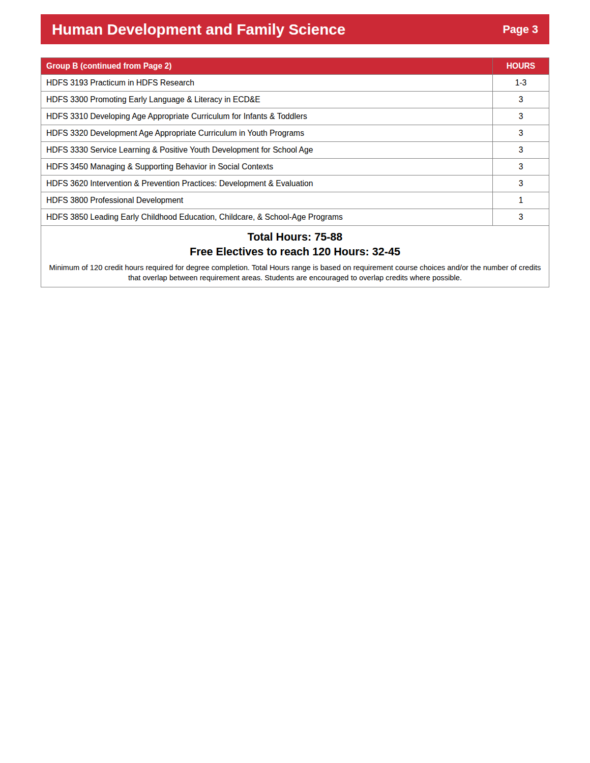Human Development and Family Science
Page 3
| Group B (continued from Page 2) | HOURS |
| --- | --- |
| HDFS 3193 Practicum in HDFS Research | 1-3 |
| HDFS 3300 Promoting Early Language & Literacy in ECD&E | 3 |
| HDFS 3310 Developing Age Appropriate Curriculum for Infants & Toddlers | 3 |
| HDFS 3320 Development Age Appropriate Curriculum in Youth Programs | 3 |
| HDFS 3330 Service Learning & Positive Youth Development for School Age | 3 |
| HDFS 3450 Managing & Supporting Behavior in Social Contexts | 3 |
| HDFS 3620 Intervention & Prevention Practices: Development & Evaluation | 3 |
| HDFS 3800 Professional Development | 1 |
| HDFS 3850 Leading Early Childhood Education, Childcare, & School-Age Programs | 3 |
| Total Hours: 75-88 Free Electives to reach 120 Hours: 32-45 Minimum of 120 credit hours required for degree completion. Total Hours range is based on requirement course choices and/or the number of credits that overlap between requirement areas. Students are encouraged to overlap credits where possible. |